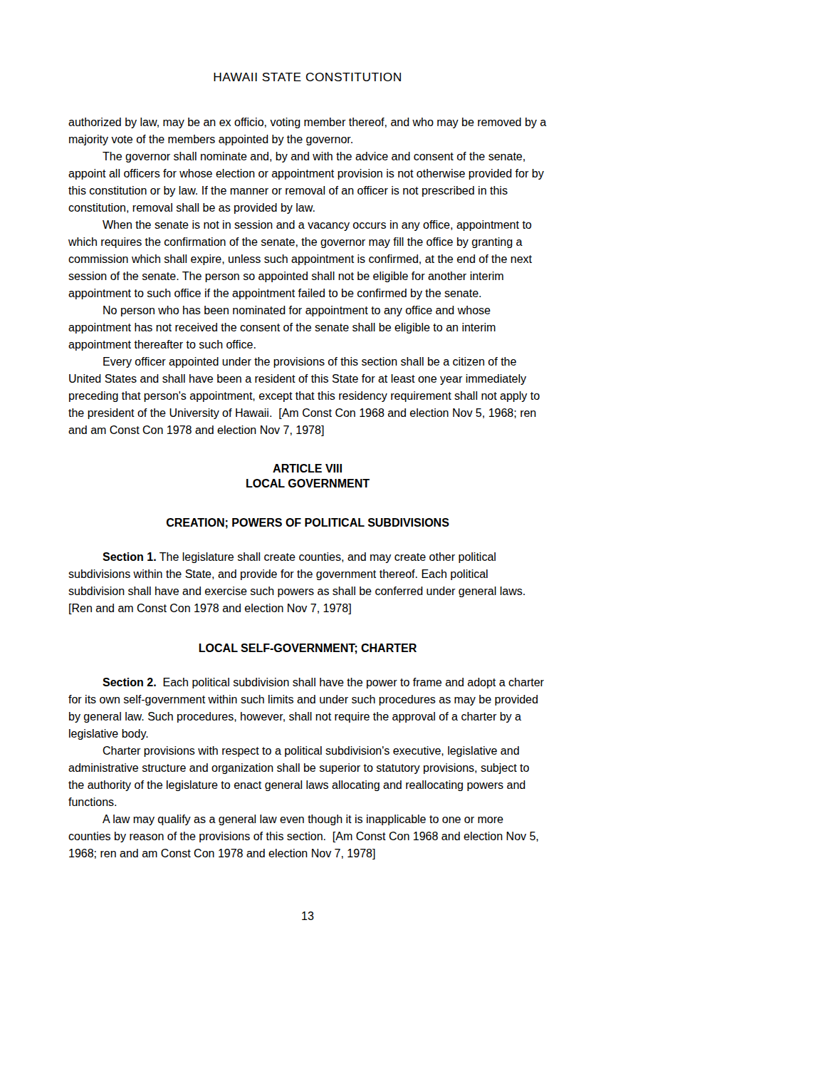HAWAII STATE CONSTITUTION
authorized by law, may be an ex officio, voting member thereof, and who may be removed by a majority vote of the members appointed by the governor.
The governor shall nominate and, by and with the advice and consent of the senate, appoint all officers for whose election or appointment provision is not otherwise provided for by this constitution or by law. If the manner or removal of an officer is not prescribed in this constitution, removal shall be as provided by law.
When the senate is not in session and a vacancy occurs in any office, appointment to which requires the confirmation of the senate, the governor may fill the office by granting a commission which shall expire, unless such appointment is confirmed, at the end of the next session of the senate. The person so appointed shall not be eligible for another interim appointment to such office if the appointment failed to be confirmed by the senate.
No person who has been nominated for appointment to any office and whose appointment has not received the consent of the senate shall be eligible to an interim appointment thereafter to such office.
Every officer appointed under the provisions of this section shall be a citizen of the United States and shall have been a resident of this State for at least one year immediately preceding that person's appointment, except that this residency requirement shall not apply to the president of the University of Hawaii. [Am Const Con 1968 and election Nov 5, 1968; ren and am Const Con 1978 and election Nov 7, 1978]
ARTICLE VIII LOCAL GOVERNMENT
CREATION; POWERS OF POLITICAL SUBDIVISIONS
Section 1. The legislature shall create counties, and may create other political subdivisions within the State, and provide for the government thereof. Each political subdivision shall have and exercise such powers as shall be conferred under general laws. [Ren and am Const Con 1978 and election Nov 7, 1978]
LOCAL SELF-GOVERNMENT; CHARTER
Section 2. Each political subdivision shall have the power to frame and adopt a charter for its own self-government within such limits and under such procedures as may be provided by general law. Such procedures, however, shall not require the approval of a charter by a legislative body.
Charter provisions with respect to a political subdivision's executive, legislative and administrative structure and organization shall be superior to statutory provisions, subject to the authority of the legislature to enact general laws allocating and reallocating powers and functions.
A law may qualify as a general law even though it is inapplicable to one or more counties by reason of the provisions of this section. [Am Const Con 1968 and election Nov 5, 1968; ren and am Const Con 1978 and election Nov 7, 1978]
13